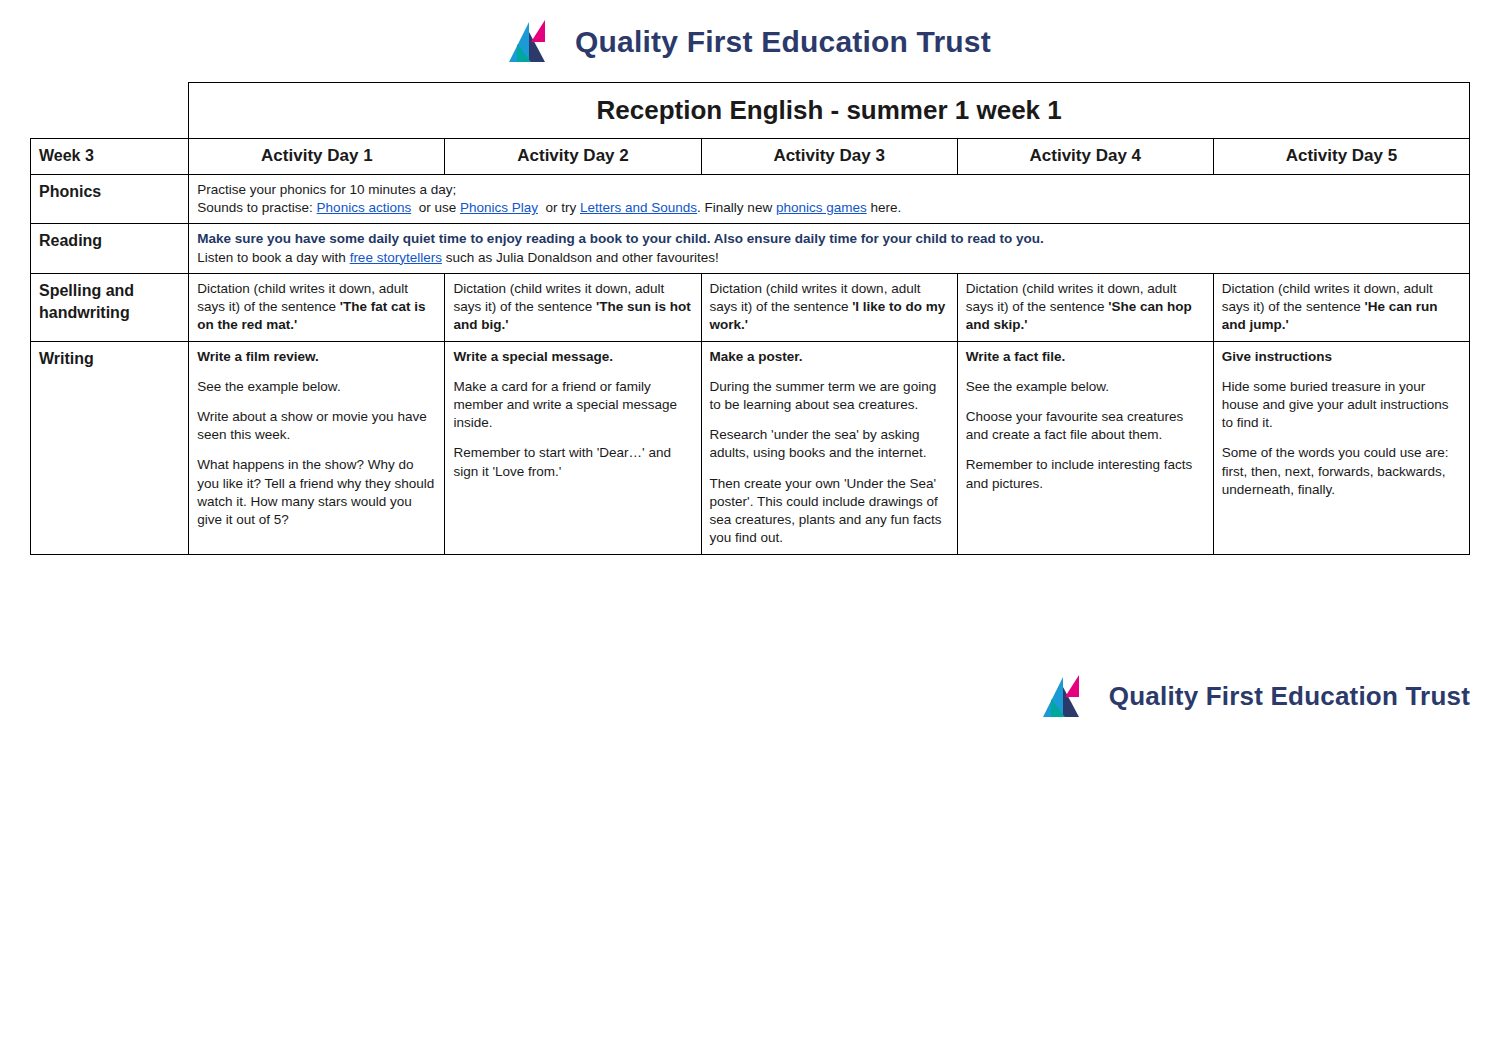Quality First Education Trust
| | Reception English - summer 1 week 1 |
| Week 3 | Activity Day 1 | Activity Day 2 | Activity Day 3 | Activity Day 4 | Activity Day 5 |
| Phonics | Practise your phonics for 10 minutes a day; Sounds to practise: Phonics actions or use Phonics Play or try Letters and Sounds . Finally new phonics games here. |
| Reading | Make sure you have some daily quiet time to enjoy reading a book to your child. Also ensure daily time for your child to read to you. Listen to book a day with free storytellers such as Julia Donaldson and other favourites! |
| Spelling and handwriting | Dictation (child writes it down, adult says it) of the sentence 'The fat cat is on the red mat.' | Dictation (child writes it down, adult says it) of the sentence 'The sun is hot and big.' | Dictation (child writes it down, adult says it) of the sentence 'I like to do my work.' | Dictation (child writes it down, adult says it) of the sentence 'She can hop and skip.' | Dictation (child writes it down, adult says it) of the sentence 'He can run and jump.' |
| Writing | Write a film review. See the example below. Write about a show or movie you have seen this week. What happens in the show? Why do you like it? Tell a friend why they should watch it. How many stars would you give it out of 5? | Write a special message. Make a card for a friend or family member and write a special message inside. Remember to start with 'Dear…' and sign it 'Love from.' | Make a poster. During the summer term we are going to be learning about sea creatures. Research 'under the sea' by asking adults, using books and the internet. Then create your own 'Under the Sea' poster'. This could include drawings of sea creatures, plants and any fun facts you find out. | Write a fact file. See the example below. Choose your favourite sea creatures and create a fact file about them. Remember to include interesting facts and pictures. | Give instructions Hide some buried treasure in your house and give your adult instructions to find it. Some of the words you could use are: first, then, next, forwards, backwards, underneath, finally. |
Quality First Education Trust